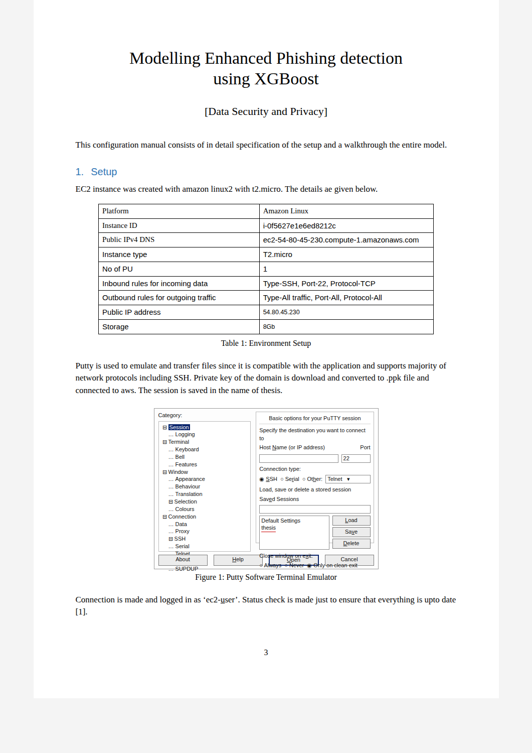Modelling Enhanced Phishing detection
using XGBoost
[Data Security and Privacy]
This configuration manual consists of in detail specification of the setup and a walkthrough the entire model.
1. Setup
EC2 instance was created with amazon linux2 with t2.micro. The details ae given below.
| Platform | Amazon Linux |
| Instance ID | i-0f5627e1e6ed8212c |
| Public IPv4 DNS | ec2-54-80-45-230.compute-1.amazonaws.com |
| Instance type | T2.micro |
| No of PU | 1 |
| Inbound rules for incoming data | Type-SSH, Port-22, Protocol-TCP |
| Outbound rules for outgoing traffic | Type-All traffic, Port-All, Protocol-All |
| Public IP address | 54.80.45.230 |
| Storage | 8Gb |
Table 1: Environment Setup
Putty is used to emulate and transfer files since it is compatible with the application and supports majority of network protocols including SSH. Private key of the domain is download and converted to .ppk file and connected to aws. The session is saved in the name of thesis.
Category:
⊟ Session
… Logging
⊟ Terminal
… Keyboard
… Bell
… Features
⊟ Window
… Appearance
… Behaviour
… Translation
⊟ Selection
… Colours
⊟ Connection
… Data
… Proxy
⊟ SSH
… Serial
… Telnet
… Rlogin
… SUPDUP
Basic options for your PuTTY session
Specify the destination you want to connect to
Host Name (or IP address) Port
22
Connection type:
◉ SSH ○ Serial ○ Other:
Telnet ▾
Load, save or delete a stored session
Saved Sessions
Default Settings
thesis
Load
Save
Delete
Close window on exit:
○ Always ○ Never ◉ Only on clean exit
About
Help
Open
Cancel
Figure 1: Putty Software Terminal Emulator
Connection is made and logged in as ‘ec2-user’. Status check is made just to ensure that everything is upto date [1].
3